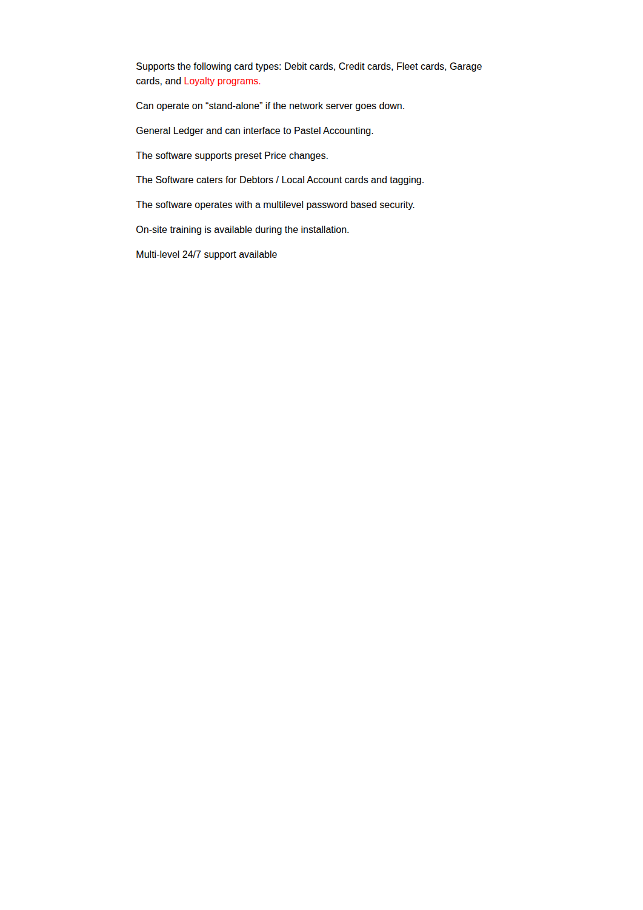Supports the following card types: Debit cards, Credit cards, Fleet cards, Garage cards, and Loyalty programs.
Can operate on “stand-alone” if the network server goes down.
General Ledger and can interface to Pastel Accounting.
The software supports preset Price changes.
The Software caters for Debtors / Local Account cards and tagging.
The software operates with a multilevel password based security.
On-site training is available during the installation.
Multi-level 24/7 support available